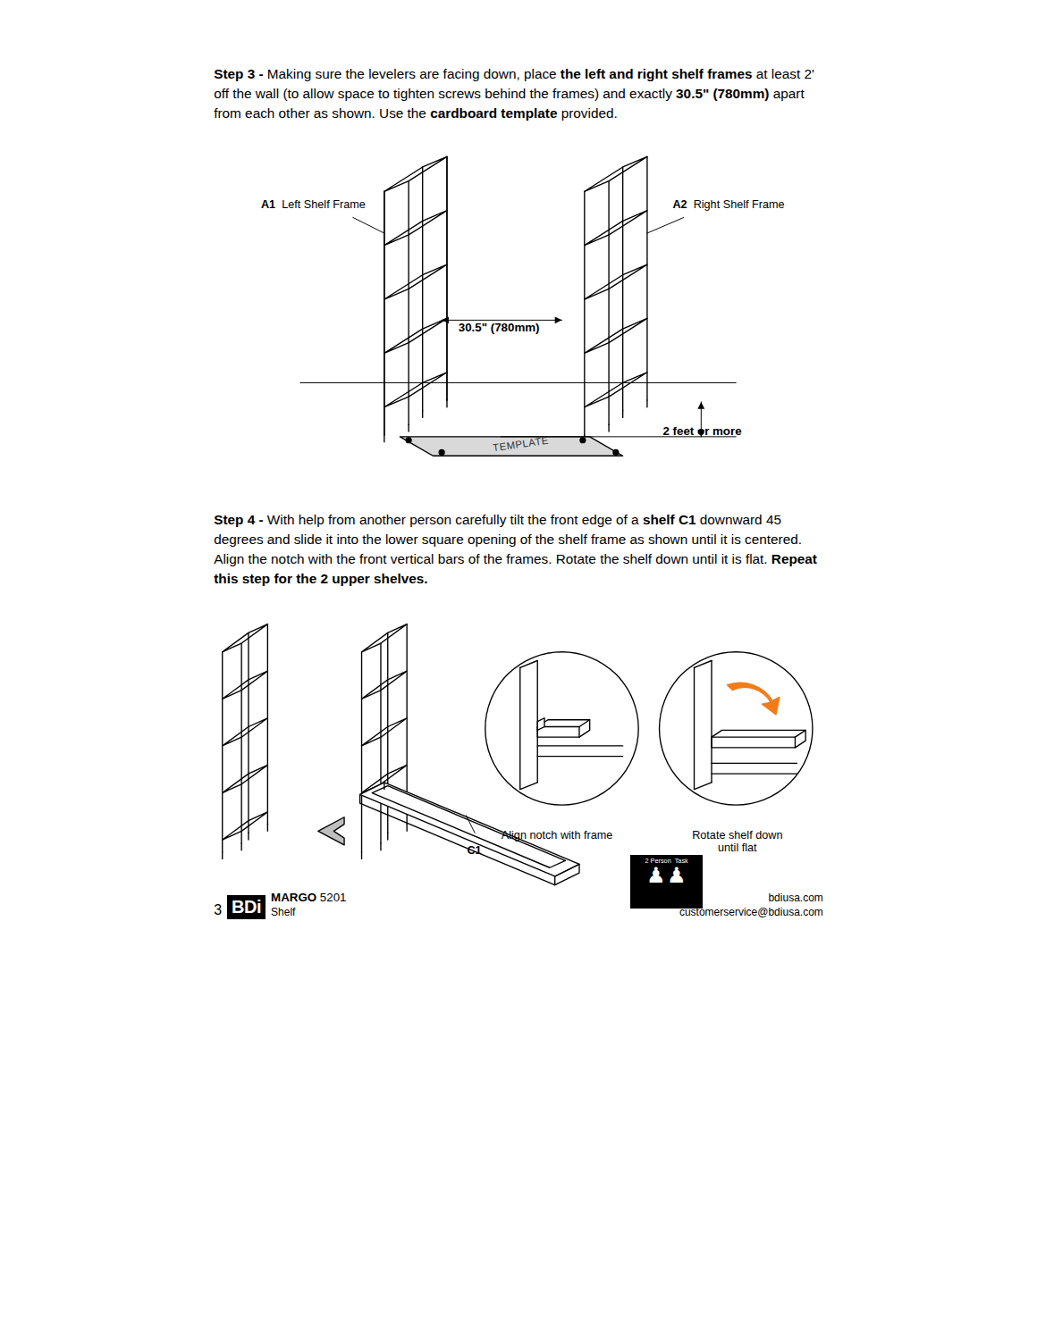Step 3 - Making sure the levelers are facing down, place the left and right shelf frames at least 2' off the wall (to allow space to tighten screws behind the frames) and exactly 30.5" (780mm) apart from each other as shown. Use the cardboard template provided.
A1 Left Shelf Frame
A2 Right Shelf Frame
30.5" (780mm)
2 feet or more
TEMPLATE
Step 4 - With help from another person carefully tilt the front edge of a shelf C1 downward 45 degrees and slide it into the lower square opening of the shelf frame as shown until it is centered. Align the notch with the front vertical bars of the frames. Rotate the shelf down until it is flat. Repeat this step for the 2 upper shelves.
Align notch with frame
Rotate shelf down
until flat
C1
2 Person Task
♟♟
3
BDi
MARGO 5201
Shelf
bdiusa.com
customerservice@bdiusa.com